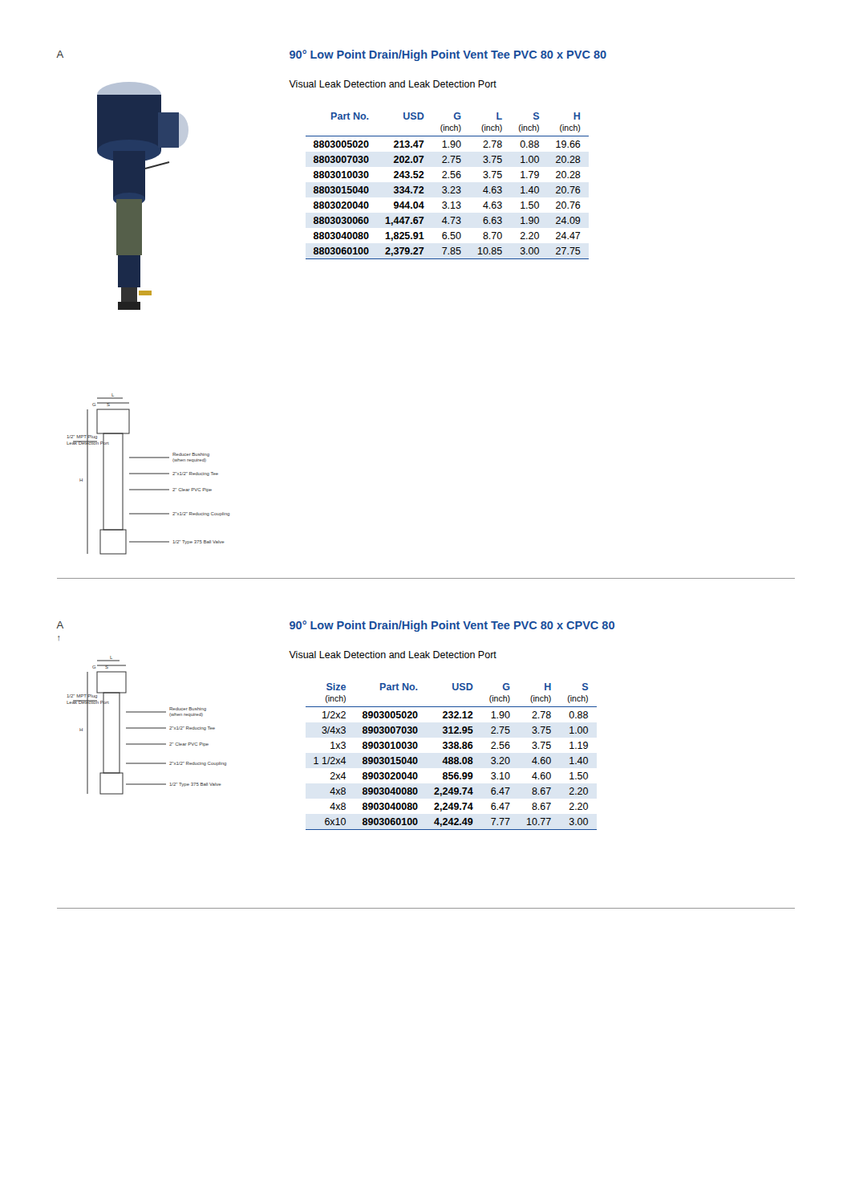A
90° Low Point Drain/High Point Vent Tee PVC 80 x PVC 80
Visual Leak Detection and Leak Detection Port
| Part No. | USD | G | L | S | H |
| --- | --- | --- | --- | --- | --- |
| | | (inch) | (inch) | (inch) | (inch) |
| 8803005020 | 213.47 | 1.90 | 2.78 | 0.88 | 19.66 |
| 8803007030 | 202.07 | 2.75 | 3.75 | 1.00 | 20.28 |
| 8803010030 | 243.52 | 2.56 | 3.75 | 1.79 | 20.28 |
| 8803015040 | 334.72 | 3.23 | 4.63 | 1.40 | 20.76 |
| 8803020040 | 944.04 | 3.13 | 4.63 | 1.50 | 20.76 |
| 8803030060 | 1,447.67 | 4.73 | 6.63 | 1.90 | 24.09 |
| 8803040080 | 1,825.91 | 6.50 | 8.70 | 2.20 | 24.47 |
| 8803060100 | 2,379.27 | 7.85 | 10.85 | 3.00 | 27.75 |
A↑
90° Low Point Drain/High Point Vent Tee PVC 80 x CPVC 80
Visual Leak Detection and Leak Detection Port
| Size | Part No. | USD | G | H | S |
| --- | --- | --- | --- | --- | --- |
| (inch) | | | (inch) | (inch) | (inch) |
| 1/2x2 | 8903005020 | 232.12 | 1.90 | 2.78 | 0.88 |
| 3/4x3 | 8903007030 | 312.95 | 2.75 | 3.75 | 1.00 |
| 1x3 | 8903010030 | 338.86 | 2.56 | 3.75 | 1.19 |
| 1 1/2x4 | 8903015040 | 488.08 | 3.20 | 4.60 | 1.40 |
| 2x4 | 8903020040 | 856.99 | 3.10 | 4.60 | 1.50 |
| 4x8 | 8903040080 | 2,249.74 | 6.47 | 8.67 | 2.20 |
| 4x8 | 8903040080 | 2,249.74 | 6.47 | 8.67 | 2.20 |
| 6x10 | 8903060100 | 4,242.49 | 7.77 | 10.77 | 3.00 |